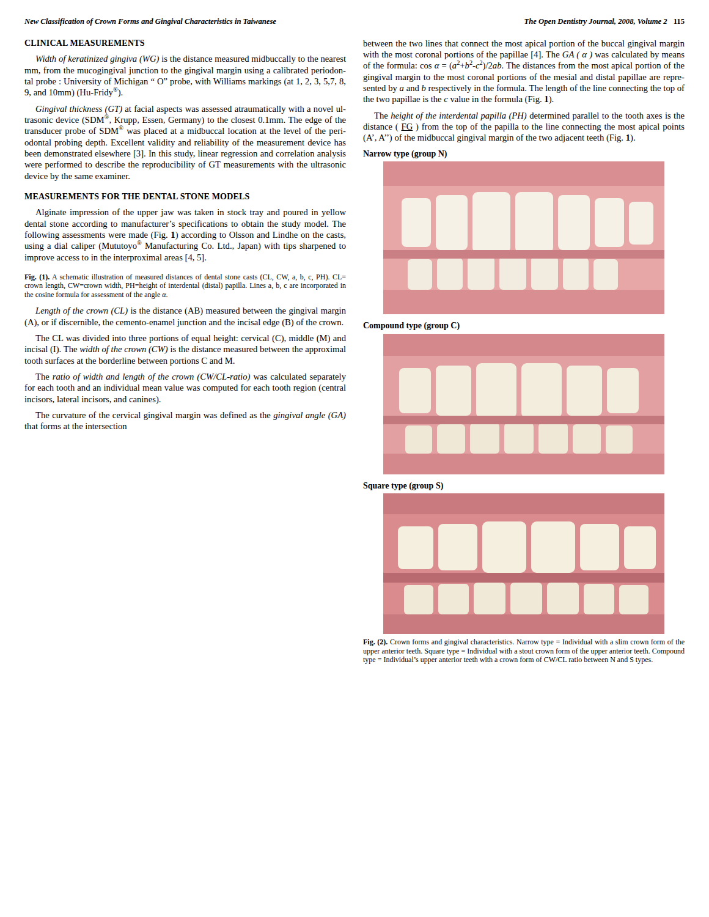New Classification of Crown Forms and Gingival Characteristics in Taiwanese
The Open Dentistry Journal, 2008, Volume 2115
Clinical Measurements
Width of keratinized gingiva (WG) is the distance measured midbuccally to the nearest mm, from the mucogingival junction to the gingival margin using a calibrated periodontal probe : University of Michigan “ O” probe, with Williams markings (at 1, 2, 3, 5,7, 8, 9, and 10mm) (Hu-Fridy®).
Gingival thickness (GT) at facial aspects was assessed atraumatically with a novel ultrasonic device (SDM®, Krupp, Essen, Germany) to the closest 0.1mm. The edge of the transducer probe of SDM® was placed at a midbuccal location at the level of the periodontal probing depth. Excellent validity and reliability of the measurement device has been demonstrated elsewhere [3]. In this study, linear regression and correlation analysis were performed to describe the reproducibility of GT measurements with the ultrasonic device by the same examiner.
Measurements for the Dental Stone Models
Alginate impression of the upper jaw was taken in stock tray and poured in yellow dental stone according to manufacturer’s specifications to obtain the study model. The following assessments were made (Fig. 1) according to Olsson and Lindhe on the casts, using a dial caliper (Mututoyo® Manufacturing Co. Ltd., Japan) with tips sharpened to improve access to in the interproximal areas [4, 5].
Fig. (1). A schematic illustration of measured distances of dental stone casts (CL, CW, a, b, c, PH). CL= crown length, CW=crown width, PH=height of interdental (distal) papilla. Lines a, b, c are incorporated in the cosine formula for assessment of the angle α.
Length of the crown (CL) is the distance (AB) measured between the gingival margin (A), or if discernible, the cemento-enamel junction and the incisal edge (B) of the crown.
The CL was divided into three portions of equal height: cervical (C), middle (M) and incisal (I). The width of the crown (CW) is the distance measured between the approximal tooth surfaces at the borderline between portions C and M.
The ratio of width and length of the crown (CW/CL-ratio) was calculated separately for each tooth and an individual mean value was computed for each tooth region (central incisors, lateral incisors, and canines).
The curvature of the cervical gingival margin was defined as the gingival angle (GA) that forms at the intersection
between the two lines that connect the most apical portion of the buccal gingival margin with the most coronal portions of the papillae [4]. The GA ( α ) was calculated by means of the formula: cos α = (a2+b2-c2)/2ab. The distances from the most apical portion of the gingival margin to the most coronal portions of the mesial and distal papillae are represented by a and b respectively in the formula. The length of the line connecting the top of the two papillae is the c value in the formula (Fig. 1).
The height of the interdental papilla (PH) determined parallel to the tooth axes is the distance ( FG ) from the top of the papilla to the line connecting the most apical points (A’, A’’) of the midbuccal gingival margin of the two adjacent teeth (Fig. 1).
Narrow type (group N)
Compound type (group C)
Square type (group S)
Fig. (2). Crown forms and gingival characteristics. Narrow type = Individual with a slim crown form of the upper anterior teeth. Square type = Individual with a stout crown form of the upper anterior teeth. Compound type = Individual’s upper anterior teeth with a crown form of CW/CL ratio between N and S types.